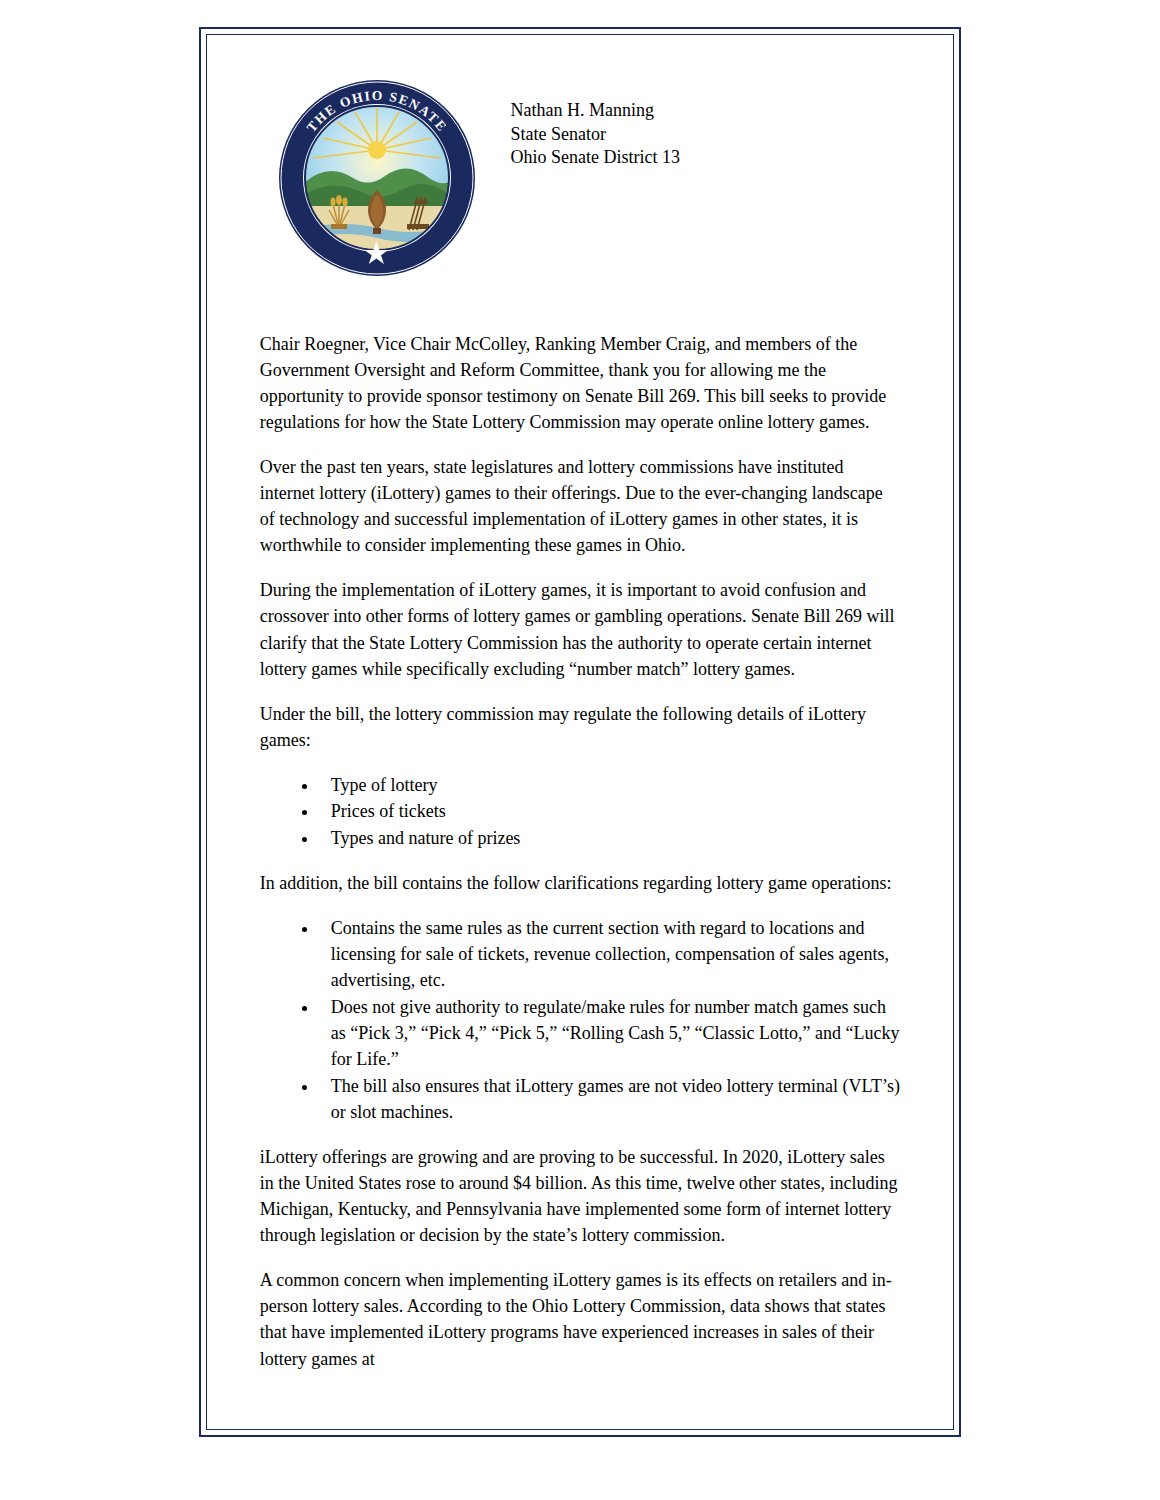THE OHIO SENATE
Nathan H. Manning
State Senator
Ohio Senate District 13
Chair Roegner, Vice Chair McColley, Ranking Member Craig, and members of the Government Oversight and Reform Committee, thank you for allowing me the opportunity to provide sponsor testimony on Senate Bill 269. This bill seeks to provide regulations for how the State Lottery Commission may operate online lottery games.
Over the past ten years, state legislatures and lottery commissions have instituted internet lottery (iLottery) games to their offerings. Due to the ever-changing landscape of technology and successful implementation of iLottery games in other states, it is worthwhile to consider implementing these games in Ohio.
During the implementation of iLottery games, it is important to avoid confusion and crossover into other forms of lottery games or gambling operations. Senate Bill 269 will clarify that the State Lottery Commission has the authority to operate certain internet lottery games while specifically excluding “number match” lottery games.
Under the bill, the lottery commission may regulate the following details of iLottery games:
Type of lottery
Prices of tickets
Types and nature of prizes
In addition, the bill contains the follow clarifications regarding lottery game operations:
Contains the same rules as the current section with regard to locations and licensing for sale of tickets, revenue collection, compensation of sales agents, advertising, etc.
Does not give authority to regulate/make rules for number match games such as “Pick 3,” “Pick 4,” “Pick 5,” “Rolling Cash 5,” “Classic Lotto,” and “Lucky for Life.”
The bill also ensures that iLottery games are not video lottery terminal (VLT’s) or slot machines.
iLottery offerings are growing and are proving to be successful. In 2020, iLottery sales in the United States rose to around $4 billion. As this time, twelve other states, including Michigan, Kentucky, and Pennsylvania have implemented some form of internet lottery through legislation or decision by the state’s lottery commission.
A common concern when implementing iLottery games is its effects on retailers and in-person lottery sales. According to the Ohio Lottery Commission, data shows that states that have implemented iLottery programs have experienced increases in sales of their lottery games at